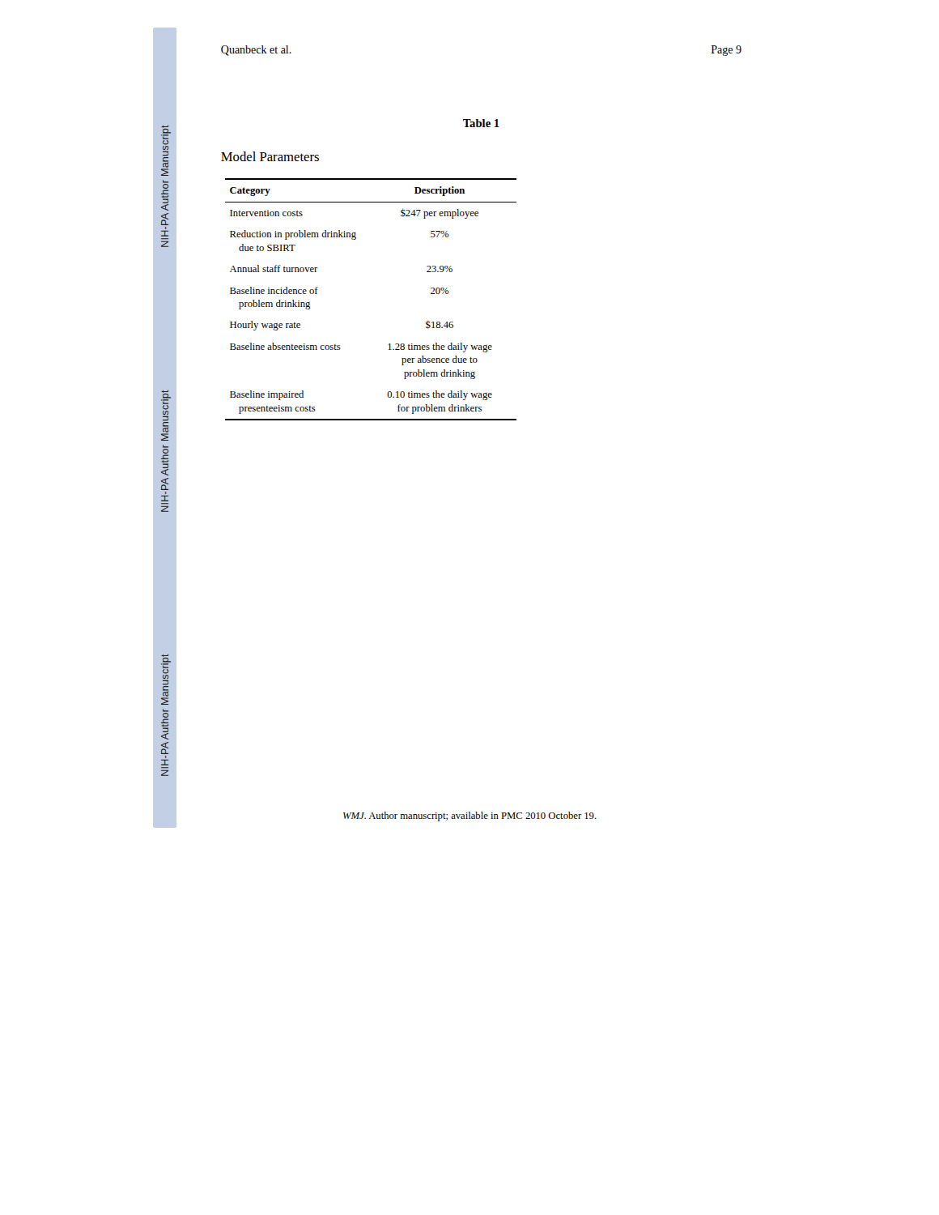NIH-PA Author Manuscript NIH-PA Author Manuscript NIH-PA Author Manuscript
Quanbeck et al. Page 9
Table 1
Model Parameters
| Category | Description |
| --- | --- |
| Intervention costs | $247 per employee |
| Reduction in problem drinking due to SBIRT | 57% |
| Annual staff turnover | 23.9% |
| Baseline incidence of problem drinking | 20% |
| Hourly wage rate | $18.46 |
| Baseline absenteeism costs | 1.28 times the daily wage per absence due to problem drinking |
| Baseline impaired presenteeism costs | 0.10 times the daily wage for problem drinkers |
WMJ. Author manuscript; available in PMC 2010 October 19.